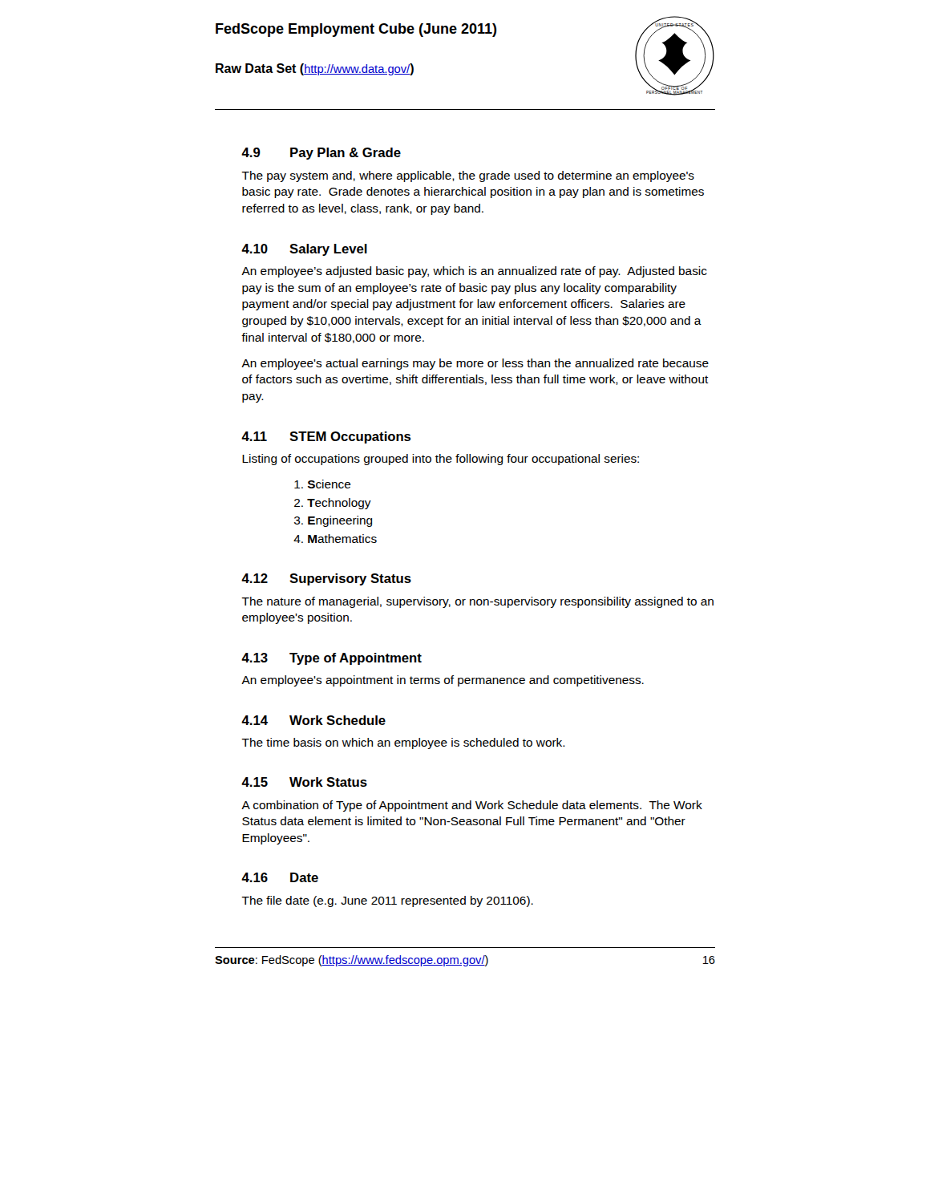FedScope Employment Cube (June 2011)
Raw Data Set (http://www.data.gov/)
UNITED STATES OFFICE OF PERSONNEL MANAGEMENT
4.9 Pay Plan & Grade
The pay system and, where applicable, the grade used to determine an employee's basic pay rate. Grade denotes a hierarchical position in a pay plan and is sometimes referred to as level, class, rank, or pay band.
4.10 Salary Level
An employee’s adjusted basic pay, which is an annualized rate of pay. Adjusted basic pay is the sum of an employee’s rate of basic pay plus any locality comparability payment and/or special pay adjustment for law enforcement officers. Salaries are grouped by $10,000 intervals, except for an initial interval of less than $20,000 and a final interval of $180,000 or more.
An employee's actual earnings may be more or less than the annualized rate because of factors such as overtime, shift differentials, less than full time work, or leave without pay.
4.11 STEM Occupations
Listing of occupations grouped into the following four occupational series:
Science
Technology
Engineering
Mathematics
4.12 Supervisory Status
The nature of managerial, supervisory, or non-supervisory responsibility assigned to an employee's position.
4.13 Type of Appointment
An employee's appointment in terms of permanence and competitiveness.
4.14 Work Schedule
The time basis on which an employee is scheduled to work.
4.15 Work Status
A combination of Type of Appointment and Work Schedule data elements. The Work Status data element is limited to "Non-Seasonal Full Time Permanent" and "Other Employees".
4.16 Date
The file date (e.g. June 2011 represented by 201106).
Source: FedScope (https://www.fedscope.opm.gov/) 16